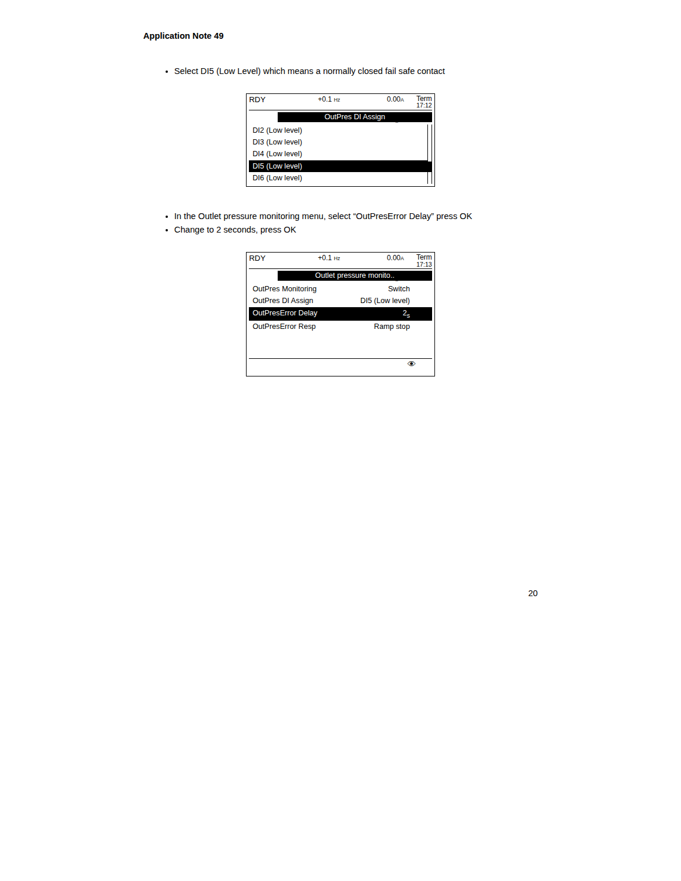Application Note 49
Select DI5 (Low Level) which means a normally closed fail safe contact
RDY +0.1 Hz 0.00A Term17:12
■—
OutPres DI Assign
DI2 (Low level)
DI3 (Low level)
DI4 (Low level)
DI5 (Low level)
DI6 (Low level)
In the Outlet pressure monitoring menu, select “OutPresError Delay” press OK
Change to 2 seconds, press OK
RDY +0.1 Hz 0.00A Term17:13
■—
Outlet pressure monito..
OutPres Monitoring Switch
OutPres DI Assign DI5 (Low level)
OutPresError Delay 2s
OutPresError Resp Ramp stop
👁
20